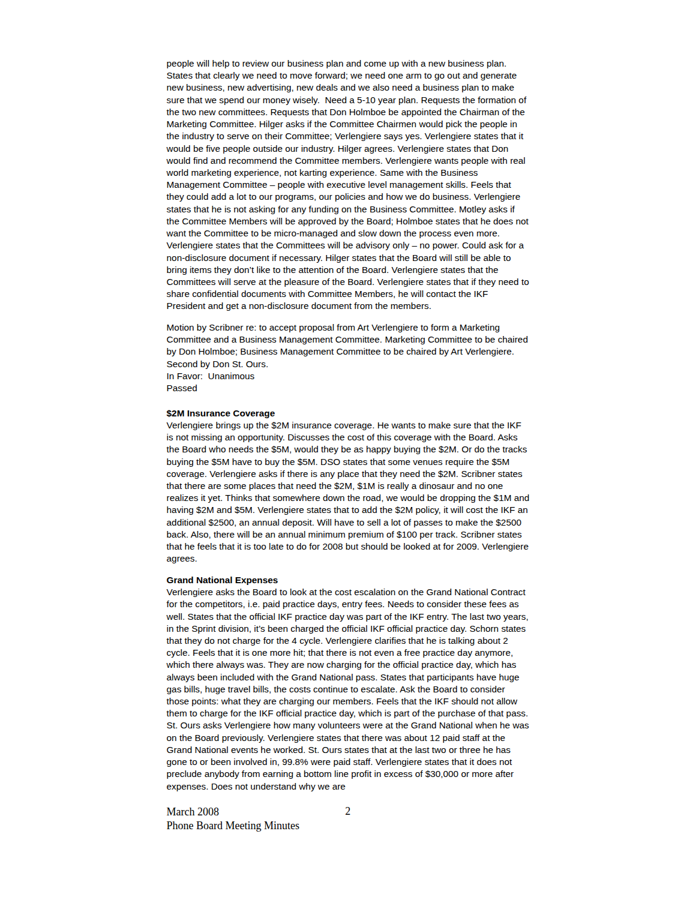people will help to review our business plan and come up with a new business plan. States that clearly we need to move forward; we need one arm to go out and generate new business, new advertising, new deals and we also need a business plan to make sure that we spend our money wisely. Need a 5-10 year plan. Requests the formation of the two new committees. Requests that Don Holmboe be appointed the Chairman of the Marketing Committee. Hilger asks if the Committee Chairmen would pick the people in the industry to serve on their Committee; Verlengiere says yes. Verlengiere states that it would be five people outside our industry. Hilger agrees. Verlengiere states that Don would find and recommend the Committee members. Verlengiere wants people with real world marketing experience, not karting experience. Same with the Business Management Committee – people with executive level management skills. Feels that they could add a lot to our programs, our policies and how we do business. Verlengiere states that he is not asking for any funding on the Business Committee. Motley asks if the Committee Members will be approved by the Board; Holmboe states that he does not want the Committee to be micro-managed and slow down the process even more. Verlengiere states that the Committees will be advisory only – no power. Could ask for a non-disclosure document if necessary. Hilger states that the Board will still be able to bring items they don’t like to the attention of the Board. Verlengiere states that the Committees will serve at the pleasure of the Board. Verlengiere states that if they need to share confidential documents with Committee Members, he will contact the IKF President and get a non-disclosure document from the members.
Motion by Scribner re: to accept proposal from Art Verlengiere to form a Marketing Committee and a Business Management Committee. Marketing Committee to be chaired by Don Holmboe; Business Management Committee to be chaired by Art Verlengiere. Second by Don St. Ours.
In Favor: Unanimous
Passed
$2M Insurance Coverage
Verlengiere brings up the $2M insurance coverage. He wants to make sure that the IKF is not missing an opportunity. Discusses the cost of this coverage with the Board. Asks the Board who needs the $5M, would they be as happy buying the $2M. Or do the tracks buying the $5M have to buy the $5M. DSO states that some venues require the $5M coverage. Verlengiere asks if there is any place that they need the $2M. Scribner states that there are some places that need the $2M, $1M is really a dinosaur and no one realizes it yet. Thinks that somewhere down the road, we would be dropping the $1M and having $2M and $5M. Verlengiere states that to add the $2M policy, it will cost the IKF an additional $2500, an annual deposit. Will have to sell a lot of passes to make the $2500 back. Also, there will be an annual minimum premium of $100 per track. Scribner states that he feels that it is too late to do for 2008 but should be looked at for 2009. Verlengiere agrees.
Grand National Expenses
Verlengiere asks the Board to look at the cost escalation on the Grand National Contract for the competitors, i.e. paid practice days, entry fees. Needs to consider these fees as well. States that the official IKF practice day was part of the IKF entry. The last two years, in the Sprint division, it’s been charged the official IKF official practice day. Schorn states that they do not charge for the 4 cycle. Verlengiere clarifies that he is talking about 2 cycle. Feels that it is one more hit; that there is not even a free practice day anymore, which there always was. They are now charging for the official practice day, which has always been included with the Grand National pass. States that participants have huge gas bills, huge travel bills, the costs continue to escalate. Ask the Board to consider those points: what they are charging our members. Feels that the IKF should not allow them to charge for the IKF official practice day, which is part of the purchase of that pass. St. Ours asks Verlengiere how many volunteers were at the Grand National when he was on the Board previously. Verlengiere states that there was about 12 paid staff at the Grand National events he worked. St. Ours states that at the last two or three he has gone to or been involved in, 99.8% were paid staff. Verlengiere states that it does not preclude anybody from earning a bottom line profit in excess of $30,000 or more after expenses. Does not understand why we are
March 2008
Phone Board Meeting Minutes
2